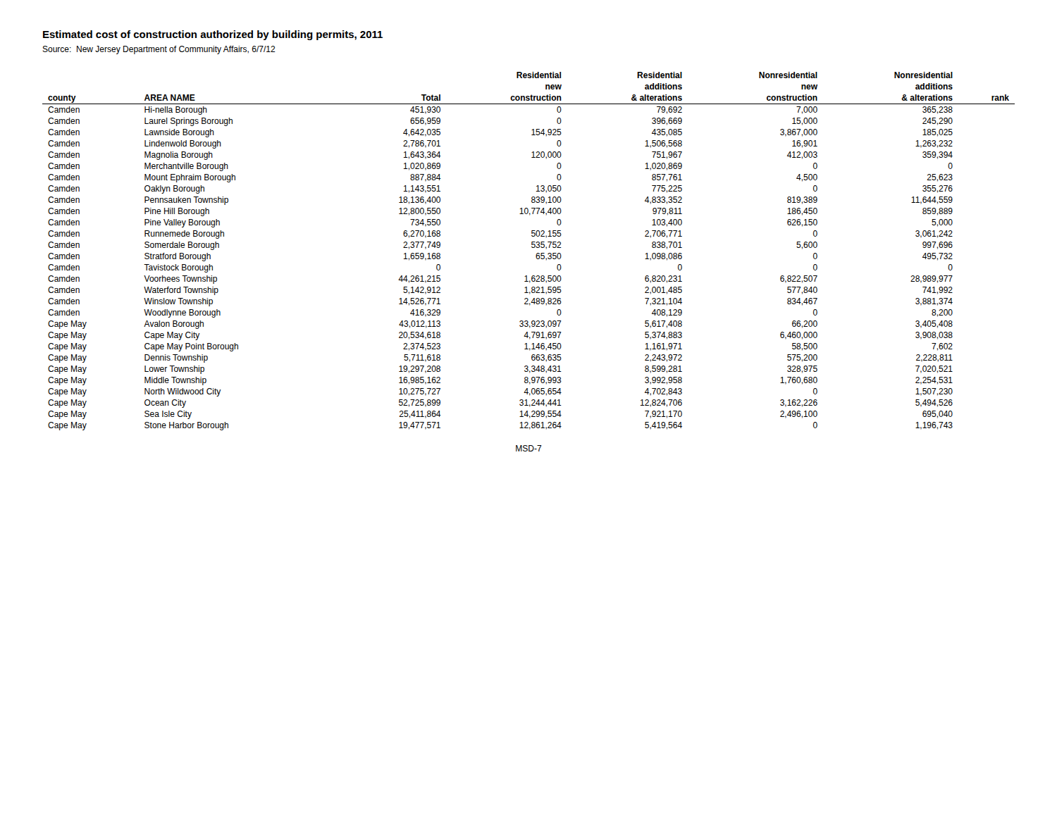Estimated cost of construction authorized by building permits, 2011
Source: New Jersey Department of Community Affairs, 6/7/12
| | | | Residential | Residential | Nonresidential | Nonresidential | |
| --- | --- | --- | --- | --- | --- | --- | --- |
| | | | new | additions | new | additions | |
| county | AREA NAME | Total | construction | & alterations | construction | & alterations | rank |
| Camden | Hi-nella Borough | 451,930 | 0 | 79,692 | 7,000 | 365,238 | |
| Camden | Laurel Springs Borough | 656,959 | 0 | 396,669 | 15,000 | 245,290 | |
| Camden | Lawnside Borough | 4,642,035 | 154,925 | 435,085 | 3,867,000 | 185,025 | |
| Camden | Lindenwold Borough | 2,786,701 | 0 | 1,506,568 | 16,901 | 1,263,232 | |
| Camden | Magnolia Borough | 1,643,364 | 120,000 | 751,967 | 412,003 | 359,394 | |
| Camden | Merchantville Borough | 1,020,869 | 0 | 1,020,869 | 0 | 0 | |
| Camden | Mount Ephraim Borough | 887,884 | 0 | 857,761 | 4,500 | 25,623 | |
| Camden | Oaklyn Borough | 1,143,551 | 13,050 | 775,225 | 0 | 355,276 | |
| Camden | Pennsauken Township | 18,136,400 | 839,100 | 4,833,352 | 819,389 | 11,644,559 | |
| Camden | Pine Hill Borough | 12,800,550 | 10,774,400 | 979,811 | 186,450 | 859,889 | |
| Camden | Pine Valley Borough | 734,550 | 0 | 103,400 | 626,150 | 5,000 | |
| Camden | Runnemede Borough | 6,270,168 | 502,155 | 2,706,771 | 0 | 3,061,242 | |
| Camden | Somerdale Borough | 2,377,749 | 535,752 | 838,701 | 5,600 | 997,696 | |
| Camden | Stratford Borough | 1,659,168 | 65,350 | 1,098,086 | 0 | 495,732 | |
| Camden | Tavistock Borough | 0 | 0 | 0 | 0 | 0 | |
| Camden | Voorhees Township | 44,261,215 | 1,628,500 | 6,820,231 | 6,822,507 | 28,989,977 | |
| Camden | Waterford Township | 5,142,912 | 1,821,595 | 2,001,485 | 577,840 | 741,992 | |
| Camden | Winslow Township | 14,526,771 | 2,489,826 | 7,321,104 | 834,467 | 3,881,374 | |
| Camden | Woodlynne Borough | 416,329 | 0 | 408,129 | 0 | 8,200 | |
| Cape May | Avalon Borough | 43,012,113 | 33,923,097 | 5,617,408 | 66,200 | 3,405,408 | |
| Cape May | Cape May City | 20,534,618 | 4,791,697 | 5,374,883 | 6,460,000 | 3,908,038 | |
| Cape May | Cape May Point Borough | 2,374,523 | 1,146,450 | 1,161,971 | 58,500 | 7,602 | |
| Cape May | Dennis Township | 5,711,618 | 663,635 | 2,243,972 | 575,200 | 2,228,811 | |
| Cape May | Lower Township | 19,297,208 | 3,348,431 | 8,599,281 | 328,975 | 7,020,521 | |
| Cape May | Middle Township | 16,985,162 | 8,976,993 | 3,992,958 | 1,760,680 | 2,254,531 | |
| Cape May | North Wildwood City | 10,275,727 | 4,065,654 | 4,702,843 | 0 | 1,507,230 | |
| Cape May | Ocean City | 52,725,899 | 31,244,441 | 12,824,706 | 3,162,226 | 5,494,526 | |
| Cape May | Sea Isle City | 25,411,864 | 14,299,554 | 7,921,170 | 2,496,100 | 695,040 | |
| Cape May | Stone Harbor Borough | 19,477,571 | 12,861,264 | 5,419,564 | 0 | 1,196,743 | |
| MSD-7 |